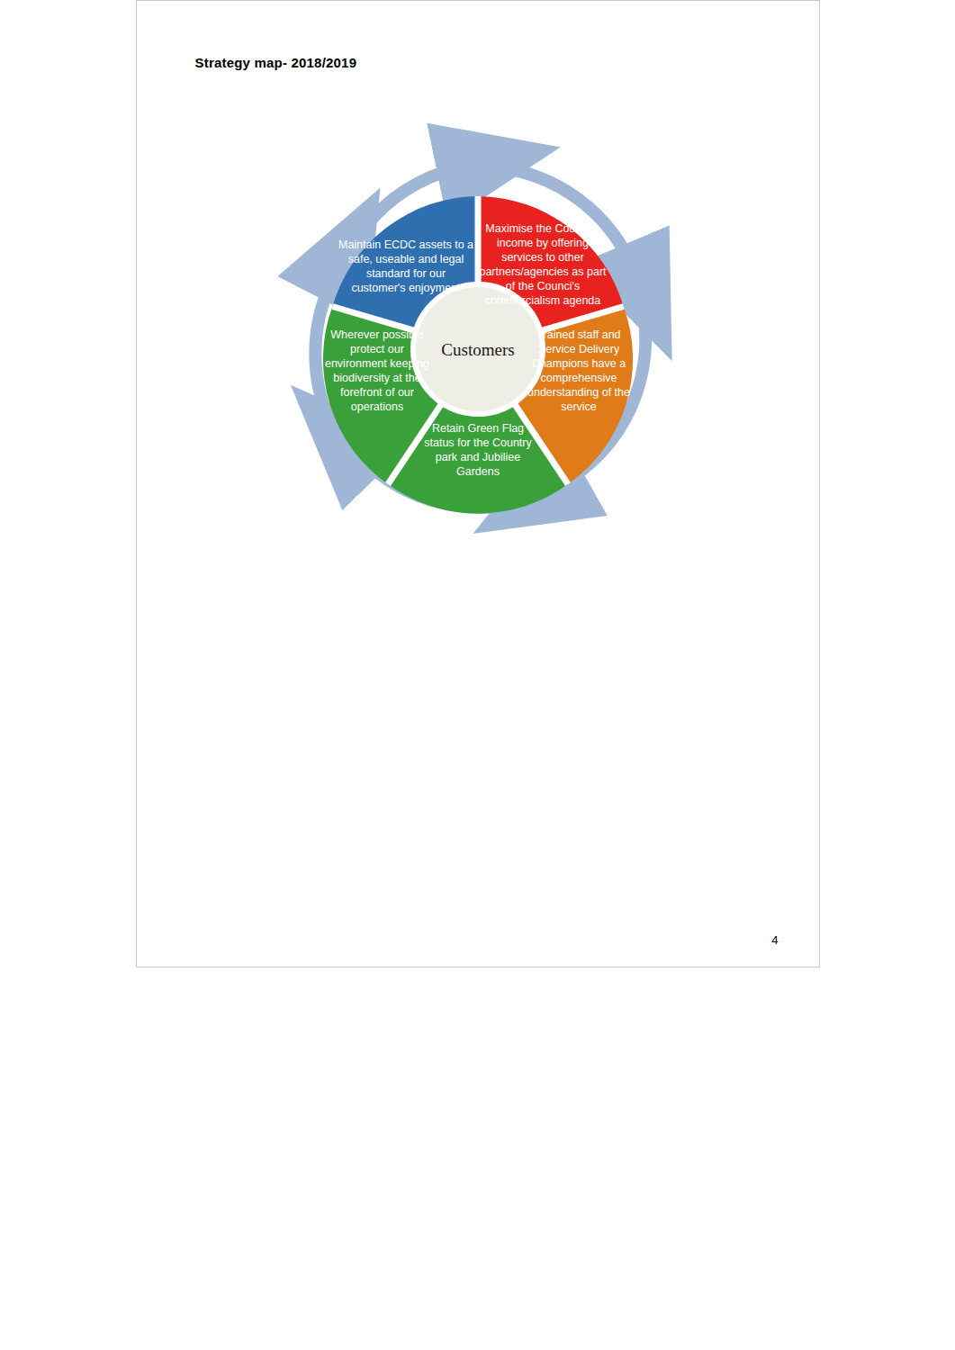Strategy map- 2018/2019
Customers Maximise the Council's income by offering services to other partners/agencies as part of the Counci's commercialism agenda Trained staff and Service Delivery Champions have a comprehensive understanding of the service Retain Green Flag status for the Country park and Jubiliee Gardens Wherever possible protect our environment keeping biodiversity at the forefront of our operations Maintain ECDC assets to a safe, useable and legal standard for our customer's enjoyment
4